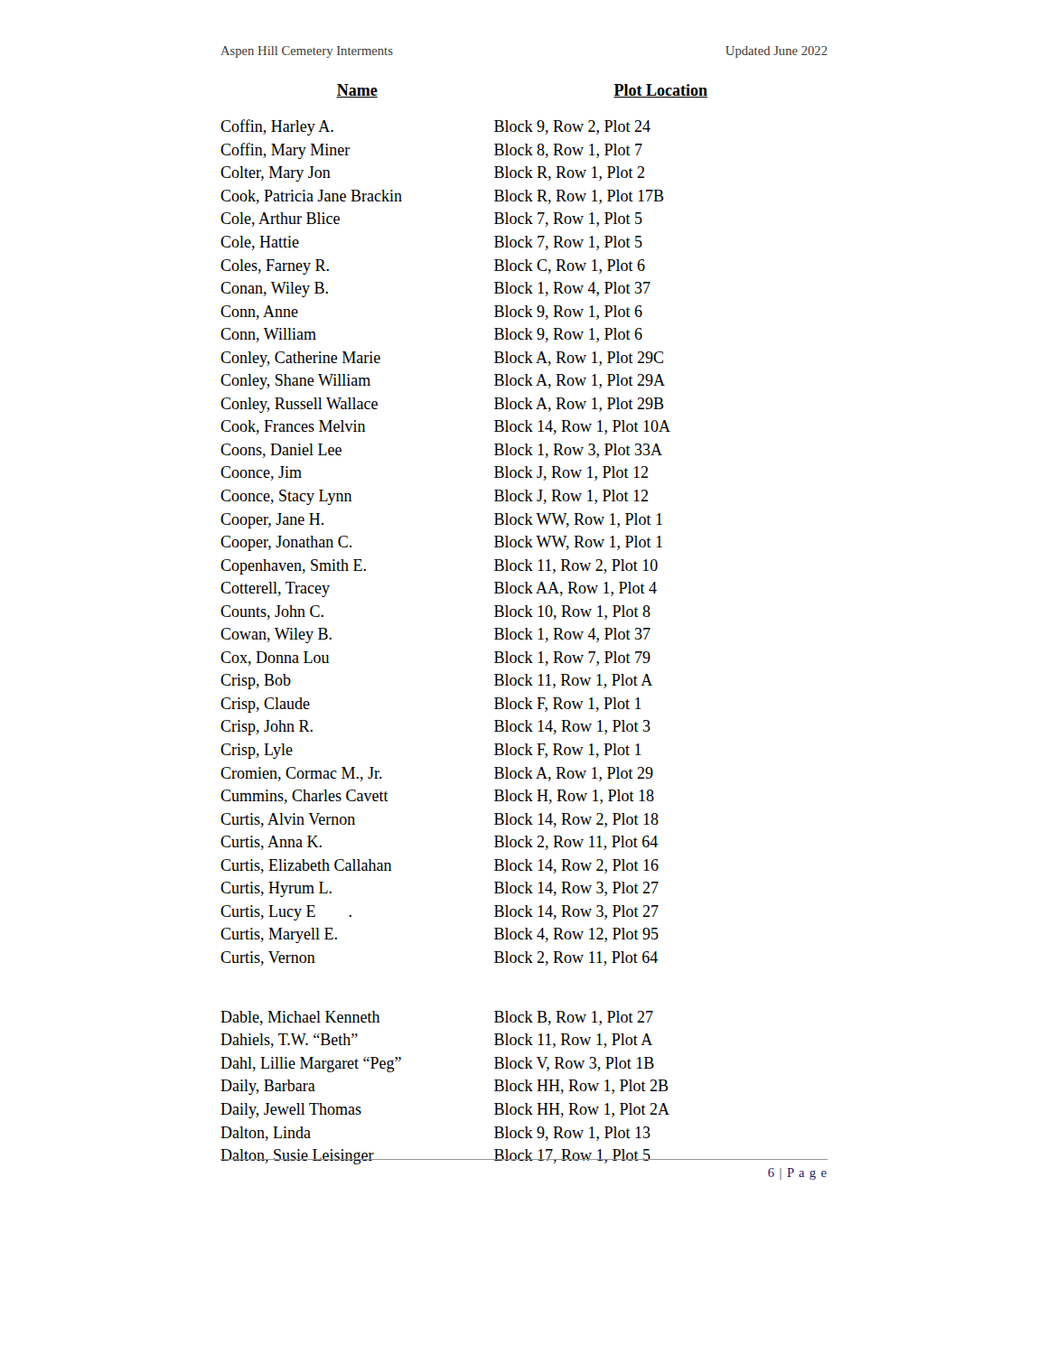Aspen Hill Cemetery Interments
Updated June 2022
| Name | Plot Location |
| --- | --- |
| Coffin, Harley A. | Block 9, Row 2, Plot 24 |
| Coffin, Mary Miner | Block 8, Row 1, Plot 7 |
| Colter, Mary Jon | Block R, Row 1, Plot 2 |
| Cook, Patricia Jane Brackin | Block R, Row 1, Plot 17B |
| Cole, Arthur Blice | Block 7, Row 1, Plot 5 |
| Cole, Hattie | Block 7, Row 1, Plot 5 |
| Coles, Farney R. | Block C, Row 1, Plot 6 |
| Conan, Wiley B. | Block 1, Row 4, Plot 37 |
| Conn, Anne | Block 9, Row 1, Plot 6 |
| Conn, William | Block 9, Row 1, Plot 6 |
| Conley, Catherine Marie | Block A, Row 1, Plot 29C |
| Conley, Shane William | Block A, Row 1, Plot 29A |
| Conley, Russell Wallace | Block A, Row 1, Plot 29B |
| Cook, Frances Melvin | Block 14, Row 1, Plot 10A |
| Coons, Daniel Lee | Block 1, Row 3, Plot 33A |
| Coonce, Jim | Block J, Row 1, Plot 12 |
| Coonce, Stacy Lynn | Block J, Row 1, Plot 12 |
| Cooper, Jane H. | Block WW, Row 1, Plot 1 |
| Cooper, Jonathan C. | Block WW, Row 1, Plot 1 |
| Copenhaven, Smith E. | Block 11, Row 2, Plot 10 |
| Cotterell, Tracey | Block AA, Row 1, Plot 4 |
| Counts, John C. | Block 10, Row 1, Plot 8 |
| Cowan, Wiley B. | Block 1, Row 4, Plot 37 |
| Cox, Donna Lou | Block 1, Row 7, Plot 79 |
| Crisp, Bob | Block 11, Row 1, Plot A |
| Crisp, Claude | Block F, Row 1, Plot 1 |
| Crisp, John R. | Block 14, Row 1, Plot 3 |
| Crisp, Lyle | Block F, Row 1, Plot 1 |
| Cromien, Cormac M., Jr. | Block A, Row 1, Plot 29 |
| Cummins, Charles Cavett | Block H, Row 1, Plot 18 |
| Curtis, Alvin Vernon | Block 14, Row 2, Plot 18 |
| Curtis, Anna K. | Block 2, Row 11, Plot 64 |
| Curtis, Elizabeth Callahan | Block 14, Row 2, Plot 16 |
| Curtis, Hyrum L. | Block 14, Row 3, Plot 27 |
| Curtis, Lucy E . | Block 14, Row 3, Plot 27 |
| Curtis, Maryell E. | Block 4, Row 12, Plot 95 |
| Curtis, Vernon | Block 2, Row 11, Plot 64 |
| Dable, Michael Kenneth | Block B, Row 1, Plot 27 |
| Dahiels, T.W. “Beth” | Block 11, Row 1, Plot A |
| Dahl, Lillie Margaret “Peg” | Block V, Row 3, Plot 1B |
| Daily, Barbara | Block HH, Row 1, Plot 2B |
| Daily, Jewell Thomas | Block HH, Row 1, Plot 2A |
| Dalton, Linda | Block 9, Row 1, Plot 13 |
| Dalton, Susie Leisinger | Block 17, Row 1, Plot 5 |
6 | P a g e